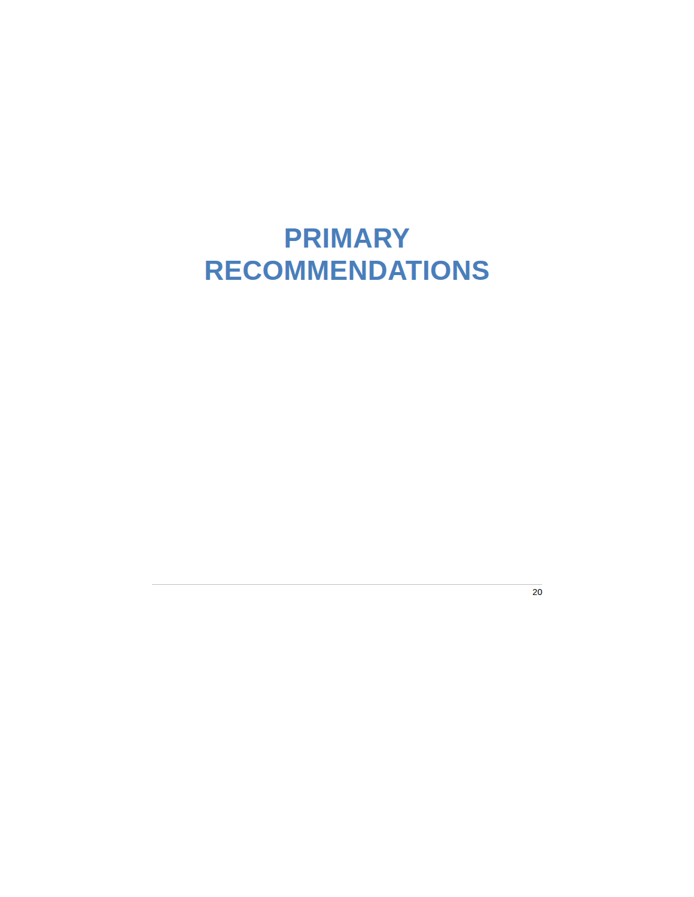PRIMARY RECOMMENDATIONS
20